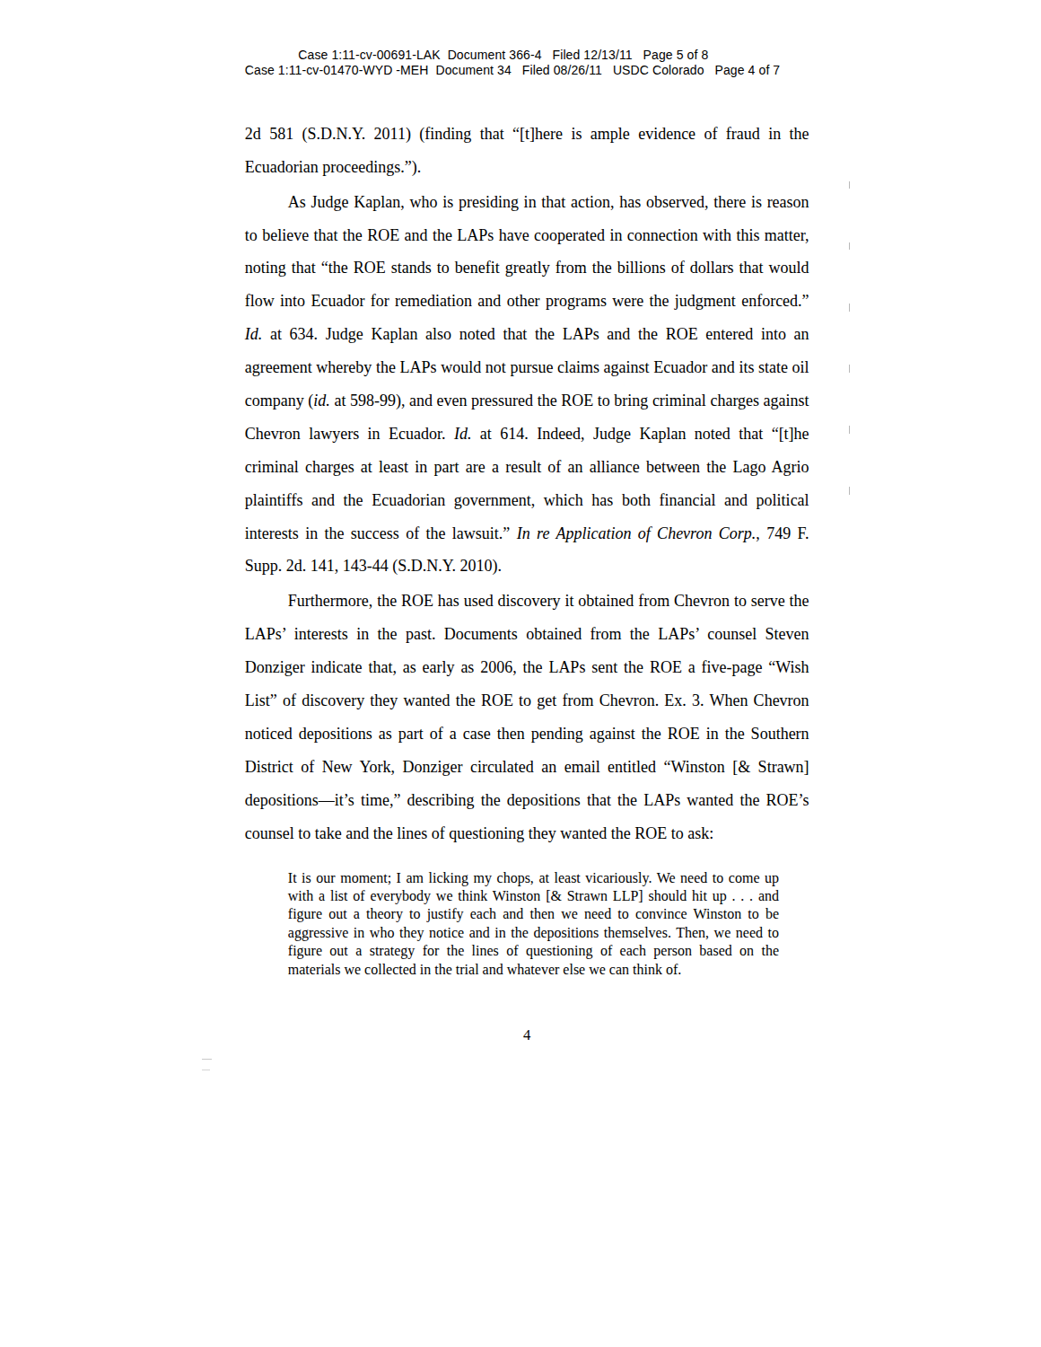Case 1:11-cv-00691-LAK Document 366-4 Filed 12/13/11 Page 5 of 8
Case 1:11-cv-01470-WYD -MEH Document 34 Filed 08/26/11 USDC Colorado Page 4 of 7
2d 581 (S.D.N.Y. 2011) (finding that “[t]here is ample evidence of fraud in the Ecuadorian proceedings.”).
As Judge Kaplan, who is presiding in that action, has observed, there is reason to believe that the ROE and the LAPs have cooperated in connection with this matter, noting that “the ROE stands to benefit greatly from the billions of dollars that would flow into Ecuador for remediation and other programs were the judgment enforced.” Id. at 634. Judge Kaplan also noted that the LAPs and the ROE entered into an agreement whereby the LAPs would not pursue claims against Ecuador and its state oil company (id. at 598-99), and even pressured the ROE to bring criminal charges against Chevron lawyers in Ecuador. Id. at 614. Indeed, Judge Kaplan noted that “[t]he criminal charges at least in part are a result of an alliance between the Lago Agrio plaintiffs and the Ecuadorian government, which has both financial and political interests in the success of the lawsuit.” In re Application of Chevron Corp., 749 F. Supp. 2d. 141, 143-44 (S.D.N.Y. 2010).
Furthermore, the ROE has used discovery it obtained from Chevron to serve the LAPs’ interests in the past. Documents obtained from the LAPs’ counsel Steven Donziger indicate that, as early as 2006, the LAPs sent the ROE a five-page “Wish List” of discovery they wanted the ROE to get from Chevron. Ex. 3. When Chevron noticed depositions as part of a case then pending against the ROE in the Southern District of New York, Donziger circulated an email entitled “Winston [& Strawn] depositions—it’s time,” describing the depositions that the LAPs wanted the ROE’s counsel to take and the lines of questioning they wanted the ROE to ask:
It is our moment; I am licking my chops, at least vicariously. We need to come up with a list of everybody we think Winston [& Strawn LLP] should hit up . . . and figure out a theory to justify each and then we need to convince Winston to be aggressive in who they notice and in the depositions themselves. Then, we need to figure out a strategy for the lines of questioning of each person based on the materials we collected in the trial and whatever else we can think of.
4